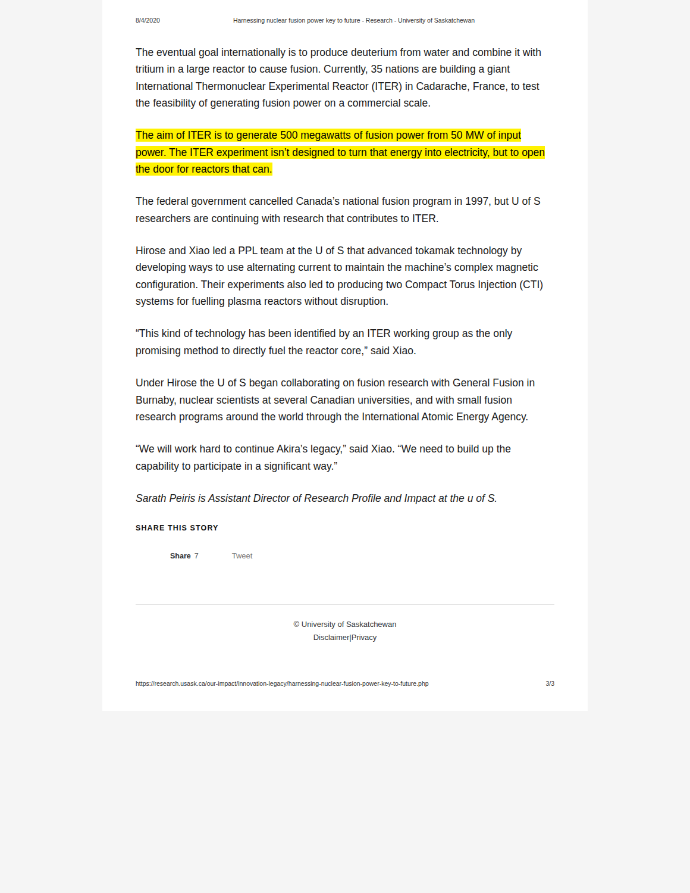8/4/2020 Harnessing nuclear fusion power key to future - Research - University of Saskatchewan
The eventual goal internationally is to produce deuterium from water and combine it with tritium in a large reactor to cause fusion. Currently, 35 nations are building a giant International Thermonuclear Experimental Reactor (ITER) in Cadarache, France, to test the feasibility of generating fusion power on a commercial scale.
The aim of ITER is to generate 500 megawatts of fusion power from 50 MW of input power. The ITER experiment isn’t designed to turn that energy into electricity, but to open the door for reactors that can.
The federal government cancelled Canada’s national fusion program in 1997, but U of S researchers are continuing with research that contributes to ITER.
Hirose and Xiao led a PPL team at the U of S that advanced tokamak technology by developing ways to use alternating current to maintain the machine’s complex magnetic configuration. Their experiments also led to producing two Compact Torus Injection (CTI) systems for fuelling plasma reactors without disruption.
“This kind of technology has been identified by an ITER working group as the only promising method to directly fuel the reactor core,” said Xiao.
Under Hirose the U of S began collaborating on fusion research with General Fusion in Burnaby, nuclear scientists at several Canadian universities, and with small fusion research programs around the world through the International Atomic Energy Agency.
“We will work hard to continue Akira’s legacy,” said Xiao. “We need to build up the capability to participate in a significant way.”
Sarath Peiris is Assistant Director of Research Profile and Impact at the u of S.
SHARE THIS STORY
Share 7 Tweet
© University of Saskatchewan
Disclaimer|Privacy
https://research.usask.ca/our-impact/innovation-legacy/harnessing-nuclear-fusion-power-key-to-future.php 3/3